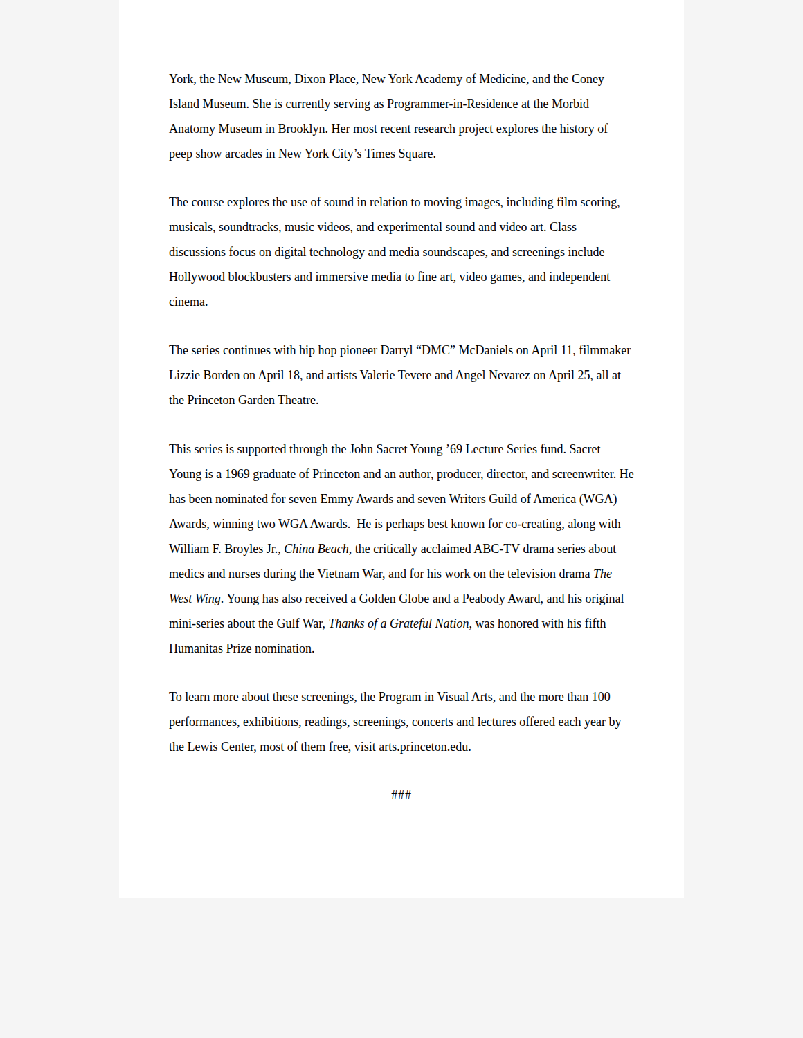York, the New Museum, Dixon Place, New York Academy of Medicine, and the Coney Island Museum. She is currently serving as Programmer-in-Residence at the Morbid Anatomy Museum in Brooklyn. Her most recent research project explores the history of peep show arcades in New York City’s Times Square.
The course explores the use of sound in relation to moving images, including film scoring, musicals, soundtracks, music videos, and experimental sound and video art. Class discussions focus on digital technology and media soundscapes, and screenings include Hollywood blockbusters and immersive media to fine art, video games, and independent cinema.
The series continues with hip hop pioneer Darryl “DMC” McDaniels on April 11, filmmaker Lizzie Borden on April 18, and artists Valerie Tevere and Angel Nevarez on April 25, all at the Princeton Garden Theatre.
This series is supported through the John Sacret Young ’69 Lecture Series fund. Sacret Young is a 1969 graduate of Princeton and an author, producer, director, and screenwriter. He has been nominated for seven Emmy Awards and seven Writers Guild of America (WGA) Awards, winning two WGA Awards. He is perhaps best known for co-creating, along with William F. Broyles Jr., China Beach, the critically acclaimed ABC-TV drama series about medics and nurses during the Vietnam War, and for his work on the television drama The West Wing. Young has also received a Golden Globe and a Peabody Award, and his original mini-series about the Gulf War, Thanks of a Grateful Nation, was honored with his fifth Humanitas Prize nomination.
To learn more about these screenings, the Program in Visual Arts, and the more than 100 performances, exhibitions, readings, screenings, concerts and lectures offered each year by the Lewis Center, most of them free, visit arts.princeton.edu.
###